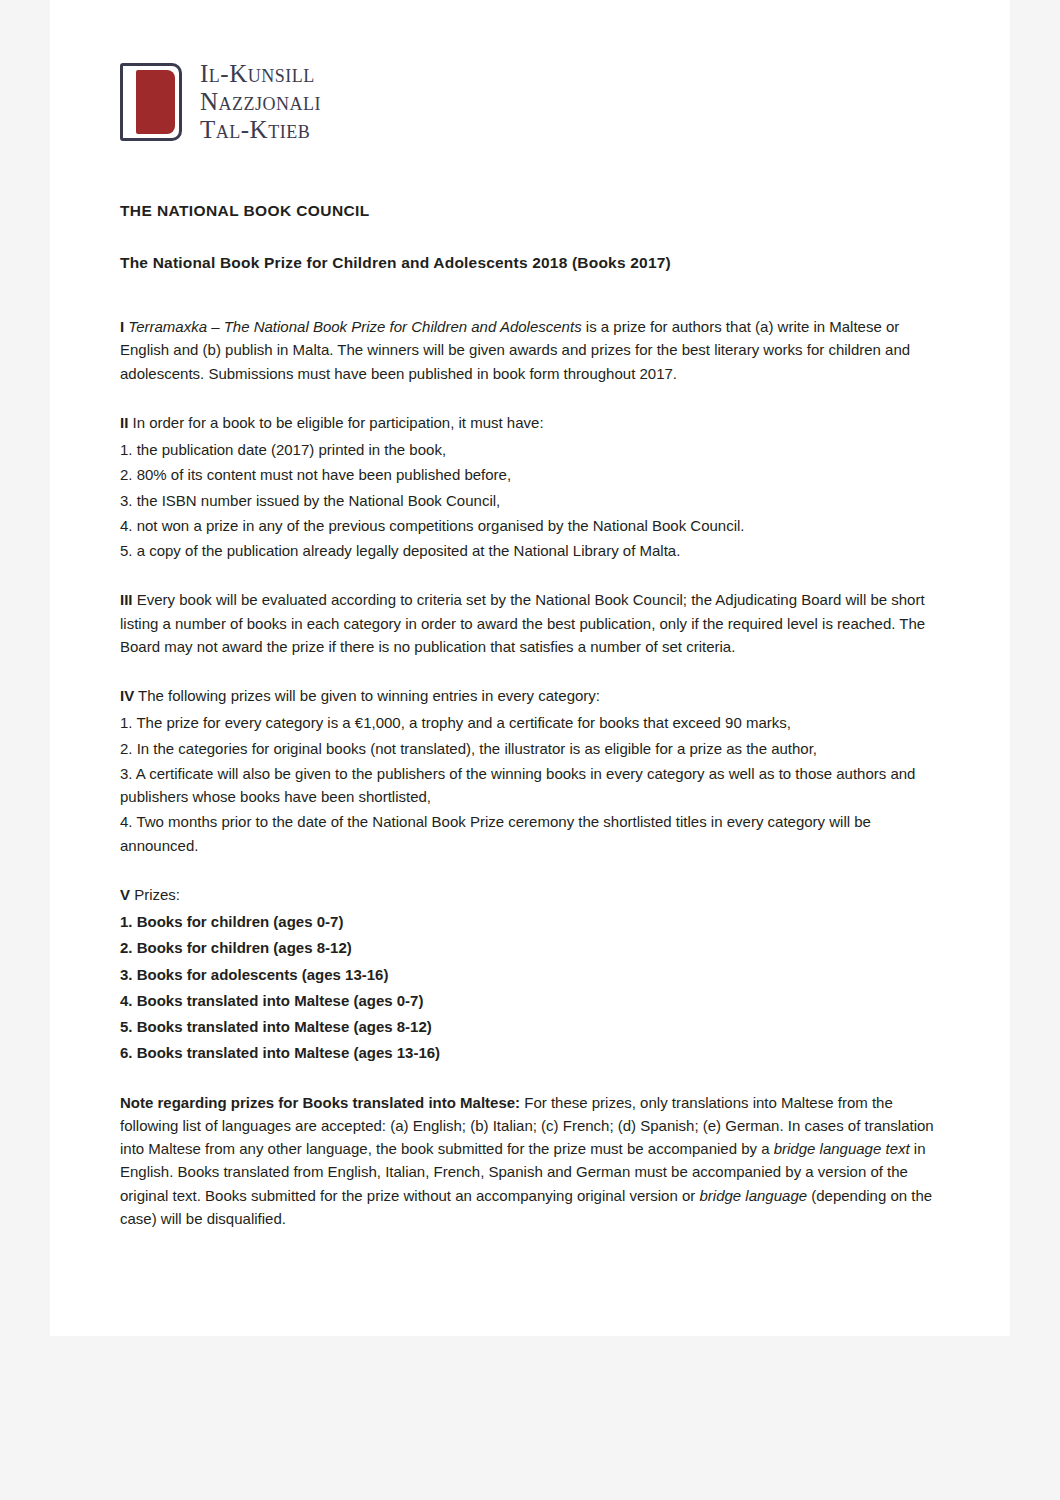Il-Kunsill
Nazzjonali
Tal-Ktieb
THE NATIONAL BOOK COUNCIL
The National Book Prize for Children and Adolescents 2018 (Books 2017)
I Terramaxka – The National Book Prize for Children and Adolescents is a prize for authors that (a) write in Maltese or English and (b) publish in Malta. The winners will be given awards and prizes for the best literary works for children and adolescents. Submissions must have been published in book form throughout 2017.
II In order for a book to be eligible for participation, it must have:
1. the publication date (2017) printed in the book,
2. 80% of its content must not have been published before,
3. the ISBN number issued by the National Book Council,
4. not won a prize in any of the previous competitions organised by the National Book Council.
5. a copy of the publication already legally deposited at the National Library of Malta.
III Every book will be evaluated according to criteria set by the National Book Council; the Adjudicating Board will be short listing a number of books in each category in order to award the best publication, only if the required level is reached. The Board may not award the prize if there is no publication that satisfies a number of set criteria.
IV The following prizes will be given to winning entries in every category:
1. The prize for every category is a €1,000, a trophy and a certificate for books that exceed 90 marks,
2. In the categories for original books (not translated), the illustrator is as eligible for a prize as the author,
3. A certificate will also be given to the publishers of the winning books in every category as well as to those authors and publishers whose books have been shortlisted,
4. Two months prior to the date of the National Book Prize ceremony the shortlisted titles in every category will be announced.
V Prizes:
1. Books for children (ages 0-7)
2. Books for children (ages 8-12)
3. Books for adolescents (ages 13-16)
4. Books translated into Maltese (ages 0-7)
5. Books translated into Maltese (ages 8-12)
6. Books translated into Maltese (ages 13-16)
Note regarding prizes for Books translated into Maltese: For these prizes, only translations into Maltese from the following list of languages are accepted: (a) English; (b) Italian; (c) French; (d) Spanish; (e) German. In cases of translation into Maltese from any other language, the book submitted for the prize must be accompanied by a bridge language text in English. Books translated from English, Italian, French, Spanish and German must be accompanied by a version of the original text. Books submitted for the prize without an accompanying original version or bridge language (depending on the case) will be disqualified.